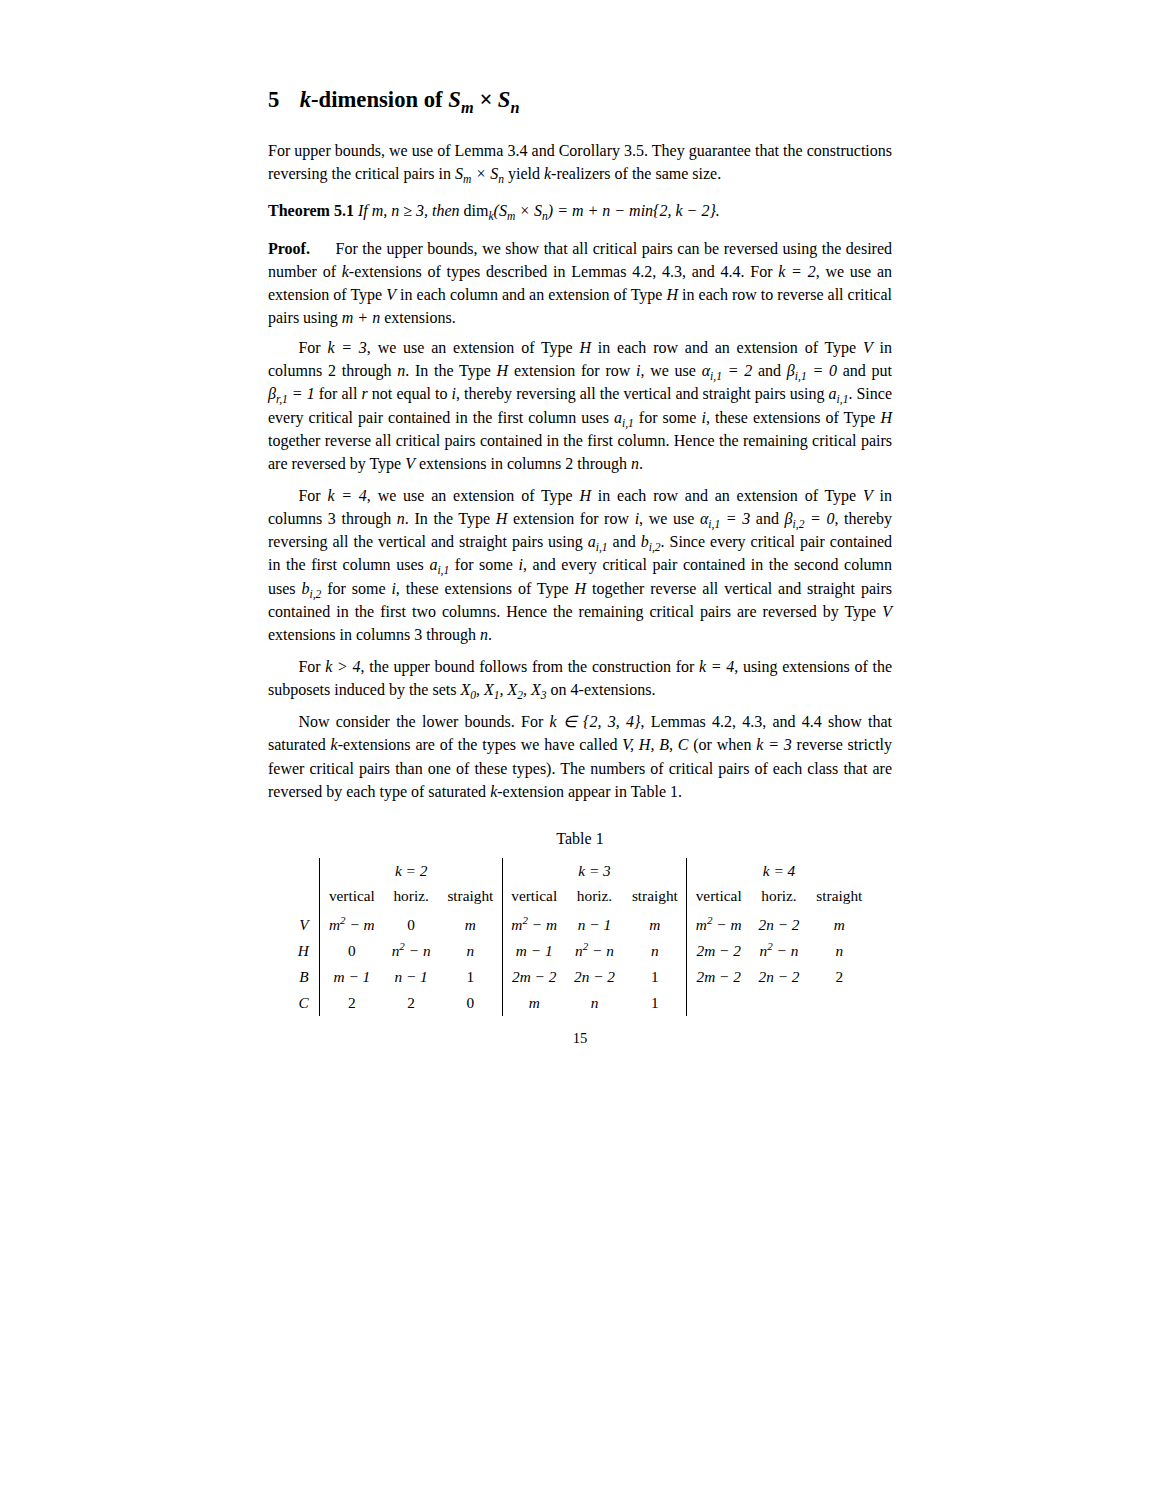5 k-dimension of Sm × Sn
For upper bounds, we use of Lemma 3.4 and Corollary 3.5. They guarantee that the constructions reversing the critical pairs in Sm × Sn yield k-realizers of the same size.
Theorem 5.1 If m, n ≥ 3, then dimk(Sm × Sn) = m + n − min{2, k − 2}.
Proof. For the upper bounds, we show that all critical pairs can be reversed using the desired number of k-extensions of types described in Lemmas 4.2, 4.3, and 4.4. For k = 2, we use an extension of Type V in each column and an extension of Type H in each row to reverse all critical pairs using m + n extensions.
For k = 3, we use an extension of Type H in each row and an extension of Type V in columns 2 through n. In the Type H extension for row i, we use αi,1 = 2 and βi,1 = 0 and put βr,1 = 1 for all r not equal to i, thereby reversing all the vertical and straight pairs using ai,1. Since every critical pair contained in the first column uses ai,1 for some i, these extensions of Type H together reverse all critical pairs contained in the first column. Hence the remaining critical pairs are reversed by Type V extensions in columns 2 through n.
For k = 4, we use an extension of Type H in each row and an extension of Type V in columns 3 through n. In the Type H extension for row i, we use αi,1 = 3 and βi,2 = 0, thereby reversing all the vertical and straight pairs using ai,1 and bi,2. Since every critical pair contained in the first column uses ai,1 for some i, and every critical pair contained in the second column uses bi,2 for some i, these extensions of Type H together reverse all vertical and straight pairs contained in the first two columns. Hence the remaining critical pairs are reversed by Type V extensions in columns 3 through n.
For k > 4, the upper bound follows from the construction for k = 4, using extensions of the subposets induced by the sets X0, X1, X2, X3 on 4-extensions.
Now consider the lower bounds. For k ∈ {2, 3, 4}, Lemmas 4.2, 4.3, and 4.4 show that saturated k-extensions are of the types we have called V, H, B, C (or when k = 3 reverse strictly fewer critical pairs than one of these types). The numbers of critical pairs of each class that are reversed by each type of saturated k-extension appear in Table 1.
Table 1
| | k = 2 | k = 3 | k = 4 |
| | vertical | horiz. | straight | vertical | horiz. | straight | vertical | horiz. | straight |
| V | m 2 − m | 0 | m | m 2 − m | n − 1 | m | m 2 − m | 2n − 2 | m |
| H | 0 | n 2 − n | n | m − 1 | n 2 − n | n | 2m − 2 | n 2 − n | n |
| B | m − 1 | n − 1 | 1 | 2m − 2 | 2n − 2 | 1 | 2m − 2 | 2n − 2 | 2 |
| C | 2 | 2 | 0 | m | n | 1 | | | |
15